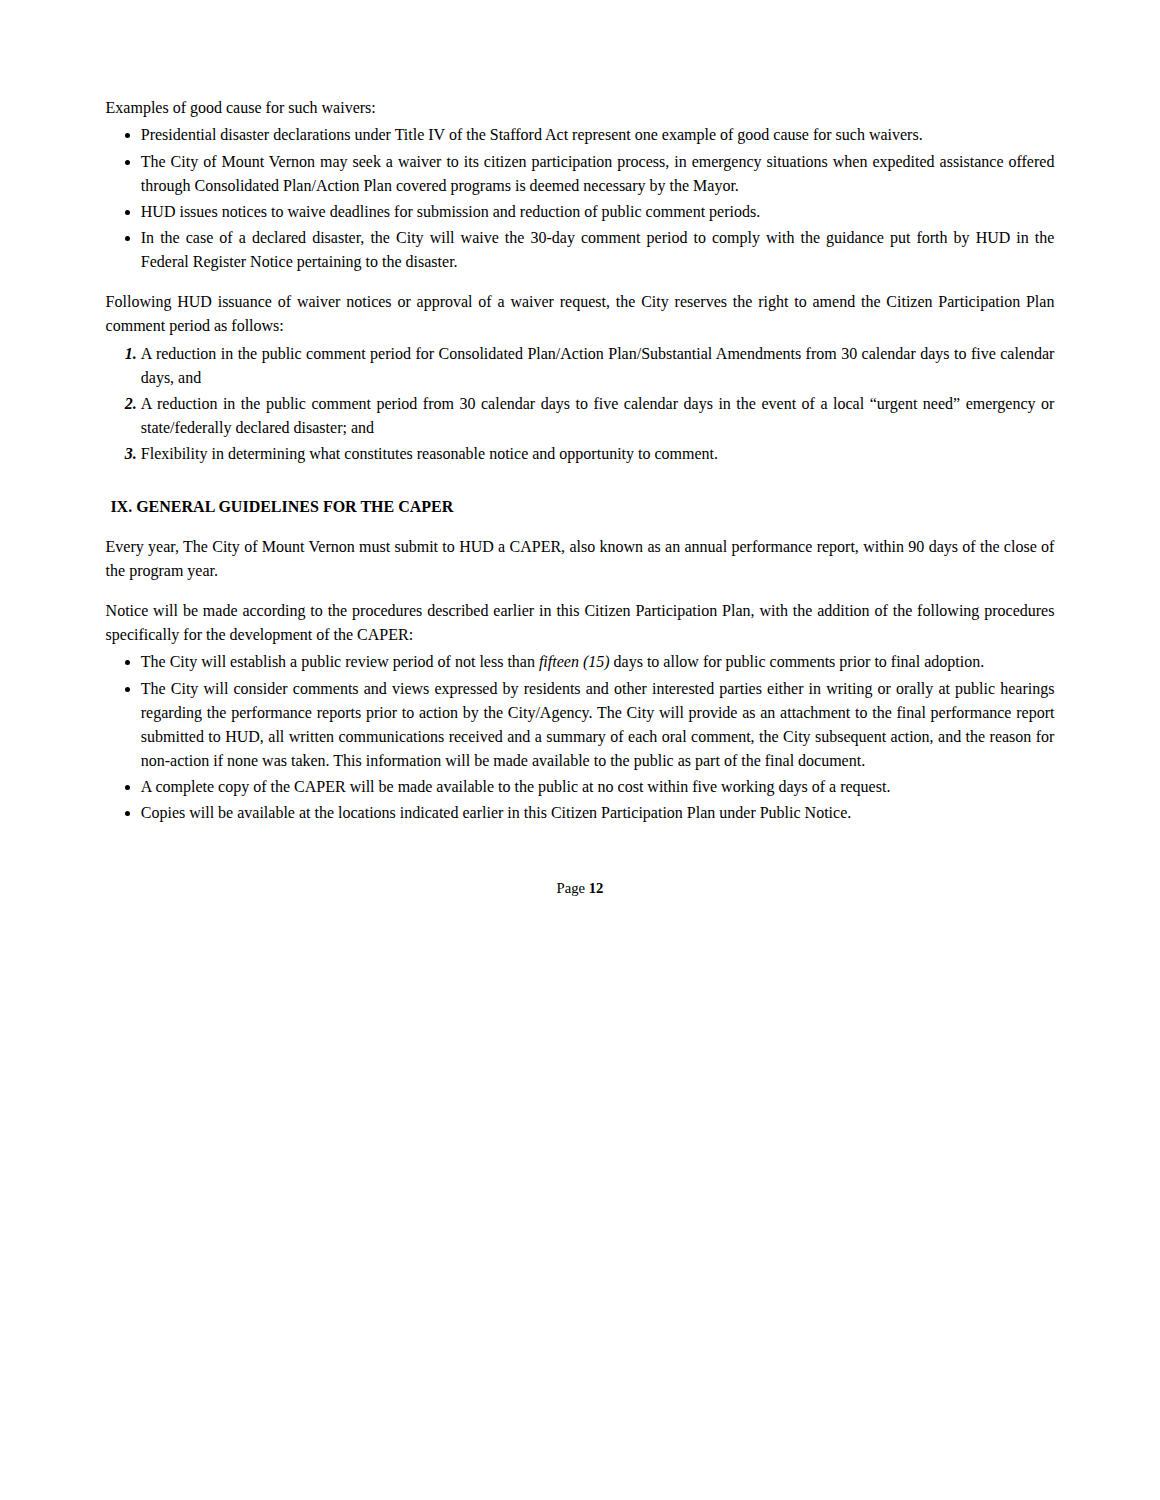Examples of good cause for such waivers:
Presidential disaster declarations under Title IV of the Stafford Act represent one example of good cause for such waivers.
The City of Mount Vernon may seek a waiver to its citizen participation process, in emergency situations when expedited assistance offered through Consolidated Plan/Action Plan covered programs is deemed necessary by the Mayor.
HUD issues notices to waive deadlines for submission and reduction of public comment periods.
In the case of a declared disaster, the City will waive the 30-day comment period to comply with the guidance put forth by HUD in the Federal Register Notice pertaining to the disaster.
Following HUD issuance of waiver notices or approval of a waiver request, the City reserves the right to amend the Citizen Participation Plan comment period as follows:
A reduction in the public comment period for Consolidated Plan/Action Plan/Substantial Amendments from 30 calendar days to five calendar days, and
A reduction in the public comment period from 30 calendar days to five calendar days in the event of a local “urgent need” emergency or state/federally declared disaster; and
Flexibility in determining what constitutes reasonable notice and opportunity to comment.
IX. GENERAL GUIDELINES FOR THE CAPER
Every year, The City of Mount Vernon must submit to HUD a CAPER, also known as an annual performance report, within 90 days of the close of the program year.
Notice will be made according to the procedures described earlier in this Citizen Participation Plan, with the addition of the following procedures specifically for the development of the CAPER:
The City will establish a public review period of not less than fifteen (15) days to allow for public comments prior to final adoption.
The City will consider comments and views expressed by residents and other interested parties either in writing or orally at public hearings regarding the performance reports prior to action by the City/Agency. The City will provide as an attachment to the final performance report submitted to HUD, all written communications received and a summary of each oral comment, the City subsequent action, and the reason for non-action if none was taken. This information will be made available to the public as part of the final document.
A complete copy of the CAPER will be made available to the public at no cost within five working days of a request.
Copies will be available at the locations indicated earlier in this Citizen Participation Plan under Public Notice.
Page 12